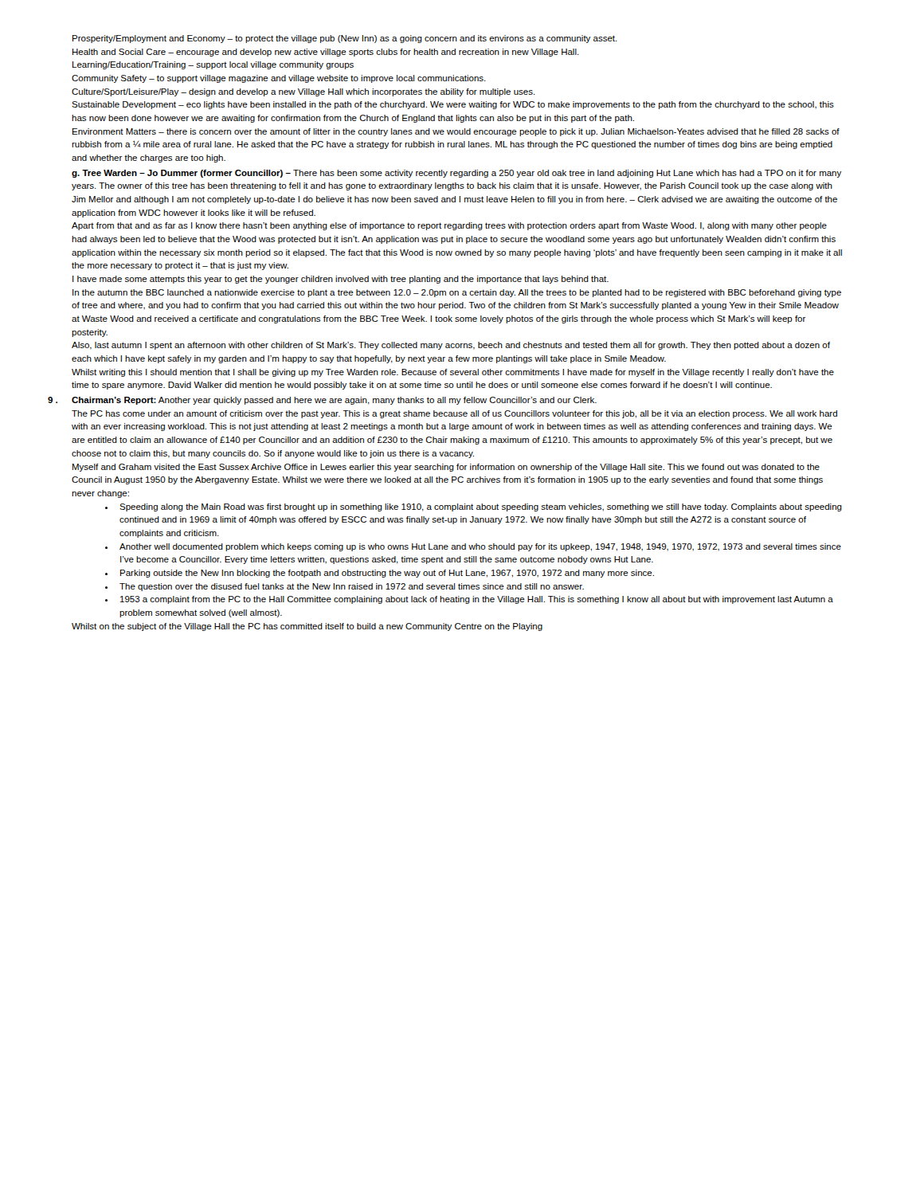Prosperity/Employment and Economy – to protect the village pub (New Inn) as a going concern and its environs as a community asset.
Health and Social Care – encourage and develop new active village sports clubs for health and recreation in new Village Hall.
Learning/Education/Training – support local village community groups
Community Safety – to support village magazine and village website to improve local communications.
Culture/Sport/Leisure/Play – design and develop a new Village Hall which incorporates the ability for multiple uses.
Sustainable Development – eco lights have been installed in the path of the churchyard. We were waiting for WDC to make improvements to the path from the churchyard to the school, this has now been done however we are awaiting for confirmation from the Church of England that lights can also be put in this part of the path.
Environment Matters – there is concern over the amount of litter in the country lanes and we would encourage people to pick it up. Julian Michaelson-Yeates advised that he filled 28 sacks of rubbish from a ¼ mile area of rural lane. He asked that the PC have a strategy for rubbish in rural lanes. ML has through the PC questioned the number of times dog bins are being emptied and whether the charges are too high.
g. Tree Warden – Jo Dummer (former Councillor) – There has been some activity recently regarding a 250 year old oak tree in land adjoining Hut Lane which has had a TPO on it for many years. The owner of this tree has been threatening to fell it and has gone to extraordinary lengths to back his claim that it is unsafe. However, the Parish Council took up the case along with Jim Mellor and although I am not completely up-to-date I do believe it has now been saved and I must leave Helen to fill you in from here. – Clerk advised we are awaiting the outcome of the application from WDC however it looks like it will be refused.
Apart from that and as far as I know there hasn’t been anything else of importance to report regarding trees with protection orders apart from Waste Wood. I, along with many other people had always been led to believe that the Wood was protected but it isn’t. An application was put in place to secure the woodland some years ago but unfortunately Wealden didn’t confirm this application within the necessary six month period so it elapsed. The fact that this Wood is now owned by so many people having ‘plots’ and have frequently been seen camping in it make it all the more necessary to protect it – that is just my view.
I have made some attempts this year to get the younger children involved with tree planting and the importance that lays behind that.
In the autumn the BBC launched a nationwide exercise to plant a tree between 12.0 – 2.0pm on a certain day. All the trees to be planted had to be registered with BBC beforehand giving type of tree and where, and you had to confirm that you had carried this out within the two hour period. Two of the children from St Mark’s successfully planted a young Yew in their Smile Meadow at Waste Wood and received a certificate and congratulations from the BBC Tree Week. I took some lovely photos of the girls through the whole process which St Mark’s will keep for posterity.
Also, last autumn I spent an afternoon with other children of St Mark’s. They collected many acorns, beech and chestnuts and tested them all for growth. They then potted about a dozen of each which I have kept safely in my garden and I’m happy to say that hopefully, by next year a few more plantings will take place in Smile Meadow.
Whilst writing this I should mention that I shall be giving up my Tree Warden role. Because of several other commitments I have made for myself in the Village recently I really don’t have the time to spare anymore. David Walker did mention he would possibly take it on at some time so until he does or until someone else comes forward if he doesn’t I will continue.
9 .
Chairman’s Report: Another year quickly passed and here we are again, many thanks to all my fellow Councillor’s and our Clerk.
The PC has come under an amount of criticism over the past year. This is a great shame because all of us Councillors volunteer for this job, all be it via an election process. We all work hard with an ever increasing workload. This is not just attending at least 2 meetings a month but a large amount of work in between times as well as attending conferences and training days. We are entitled to claim an allowance of £140 per Councillor and an addition of £230 to the Chair making a maximum of £1210. This amounts to approximately 5% of this year’s precept, but we choose not to claim this, but many councils do. So if anyone would like to join us there is a vacancy.
Myself and Graham visited the East Sussex Archive Office in Lewes earlier this year searching for information on ownership of the Village Hall site. This we found out was donated to the Council in August 1950 by the Abergavenny Estate. Whilst we were there we looked at all the PC archives from it’s formation in 1905 up to the early seventies and found that some things never change:
Speeding along the Main Road was first brought up in something like 1910, a complaint about speeding steam vehicles, something we still have today. Complaints about speeding continued and in 1969 a limit of 40mph was offered by ESCC and was finally set-up in January 1972. We now finally have 30mph but still the A272 is a constant source of complaints and criticism.
Another well documented problem which keeps coming up is who owns Hut Lane and who should pay for its upkeep, 1947, 1948, 1949, 1970, 1972, 1973 and several times since I’ve become a Councillor. Every time letters written, questions asked, time spent and still the same outcome nobody owns Hut Lane.
Parking outside the New Inn blocking the footpath and obstructing the way out of Hut Lane, 1967, 1970, 1972 and many more since.
The question over the disused fuel tanks at the New Inn raised in 1972 and several times since and still no answer.
1953 a complaint from the PC to the Hall Committee complaining about lack of heating in the Village Hall. This is something I know all about but with improvement last Autumn a problem somewhat solved (well almost).
Whilst on the subject of the Village Hall the PC has committed itself to build a new Community Centre on the Playing